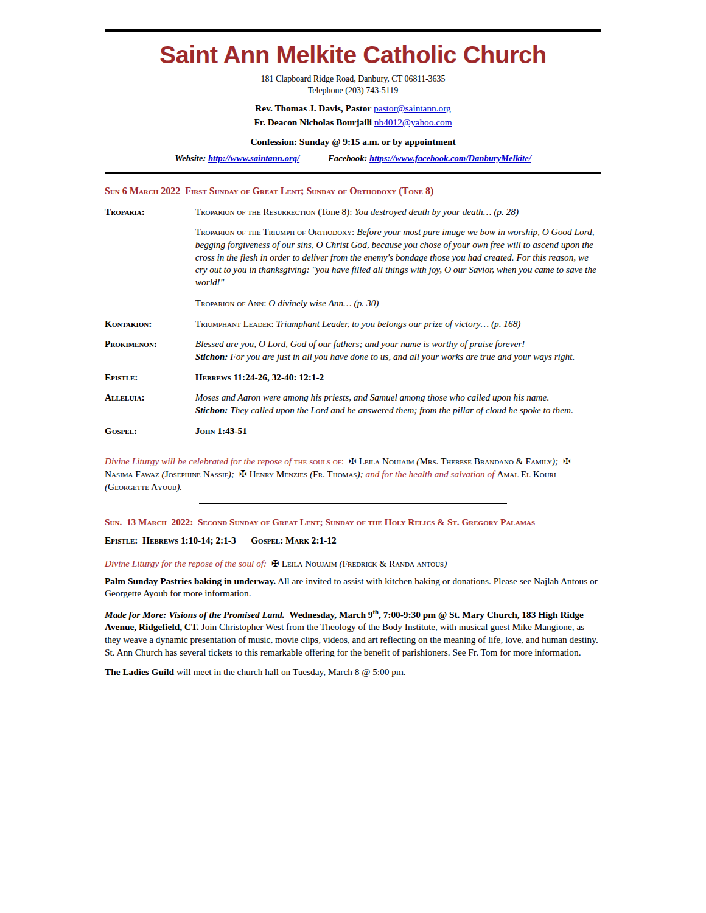Saint Ann Melkite Catholic Church
181 Clapboard Ridge Road, Danbury, CT 06811-3635
Telephone (203) 743-5119
Rev. Thomas J. Davis, Pastor pastor@saintann.org
Fr. Deacon Nicholas Bourjaili nb4012@yahoo.com
Confession: Sunday @ 9:15 a.m. or by appointment
Website: http://www.saintann.org/ Facebook: https://www.facebook.com/DanburyMelkite/
Sun 6 March 2022 First Sunday of Great Lent; Sunday of Orthodoxy (Tone 8)
| Troparia: | Troparion of the Resurrection (Tone 8): You destroyed death by your death… (p. 28) Troparion of the Triumph of Orthodoxy: Before your most pure image we bow in worship, O Good Lord, begging forgiveness of our sins, O Christ God, because you chose of your own free will to ascend upon the cross in the flesh in order to deliver from the enemy's bondage those you had created. For this reason, we cry out to you in thanksgiving: "you have filled all things with joy, O our Savior, when you came to save the world!" Troparion of Ann: O divinely wise Ann… (p. 30) |
| Kontakion: | Triumphant Leader : Triumphant Leader, to you belongs our prize of victory… (p. 168) |
| Prokimenon: | Blessed are you, O Lord, God of our fathers; and your name is worthy of praise forever! Stichon: For you are just in all you have done to us, and all your works are true and your ways right. |
| Epistle: | Hebrews 11:24-26, 32-40: 12:1-2 |
| Alleluia: | Moses and Aaron were among his priests, and Samuel among those who called upon his name. Stichon: They called upon the Lord and he answered them; from the pillar of cloud he spoke to them. |
| Gospel: | John 1:43-51 |
Divine Liturgy will be celebrated for the repose of the souls of: ✠ Leila Noujaim (Mrs. Therese Brandano & Family); ✠ Nasima Fawaz (Josephine Nassif); ✠ Henry Menzies (Fr. Thomas); and for the health and salvation of Amal El Kouri (Georgette Ayoub).
Sun. 13 March 2022: Second Sunday of Great Lent; Sunday of the Holy Relics & St. Gregory Palamas
Epistle: Hebrews 1:10-14; 2:1-3 Gospel: Mark 2:1-12
Divine Liturgy for the repose of the soul of: ✠ Leila Noujaim (Fredrick & Randa antous)
Palm Sunday Pastries baking in underway. All are invited to assist with kitchen baking or donations. Please see Najlah Antous or Georgette Ayoub for more information.
Made for More: Visions of the Promised Land. Wednesday, March 9th, 7:00-9:30 pm @ St. Mary Church, 183 High Ridge Avenue, Ridgefield, CT. Join Christopher West from the Theology of the Body Institute, with musical guest Mike Mangione, as they weave a dynamic presentation of music, movie clips, videos, and art reflecting on the meaning of life, love, and human destiny. St. Ann Church has several tickets to this remarkable offering for the benefit of parishioners. See Fr. Tom for more information.
The Ladies Guild will meet in the church hall on Tuesday, March 8 @ 5:00 pm.